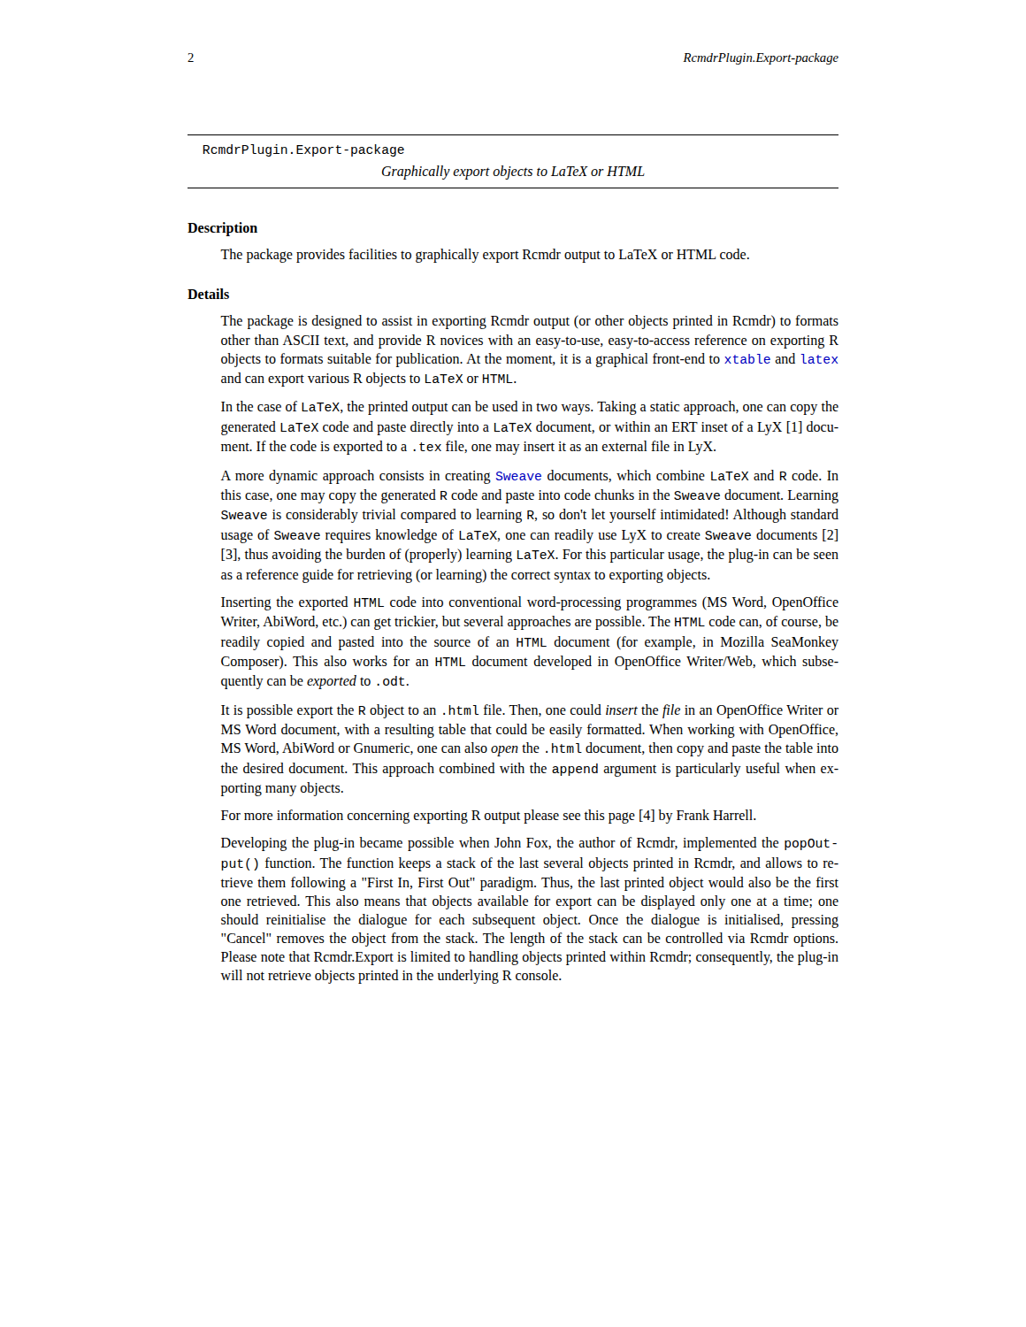2 RcmdrPlugin.Export-package
RcmdrPlugin.Export-package
Graphically export objects to LaTeX or HTML
Description
The package provides facilities to graphically export Rcmdr output to LaTeX or HTML code.
Details
The package is designed to assist in exporting Rcmdr output (or other objects printed in Rcmdr) to formats other than ASCII text, and provide R novices with an easy-to-use, easy-to-access reference on exporting R objects to formats suitable for publication. At the moment, it is a graphical front-end to xtable and latex and can export various R objects to LaTeX or HTML.
In the case of LaTeX, the printed output can be used in two ways. Taking a static approach, one can copy the generated LaTeX code and paste directly into a LaTeX document, or within an ERT inset of a LyX [1] document. If the code is exported to a .tex file, one may insert it as an external file in LyX.
A more dynamic approach consists in creating Sweave documents, which combine LaTeX and R code. In this case, one may copy the generated R code and paste into code chunks in the Sweave document. Learning Sweave is considerably trivial compared to learning R, so don't let yourself intimidated! Although standard usage of Sweave requires knowledge of LaTeX, one can readily use LyX to create Sweave documents [2][3], thus avoiding the burden of (properly) learning LaTeX. For this particular usage, the plug-in can be seen as a reference guide for retrieving (or learning) the correct syntax to exporting objects.
Inserting the exported HTML code into conventional word-processing programmes (MS Word, OpenOffice Writer, AbiWord, etc.) can get trickier, but several approaches are possible. The HTML code can, of course, be readily copied and pasted into the source of an HTML document (for example, in Mozilla SeaMonkey Composer). This also works for an HTML document developed in OpenOffice Writer/Web, which subsequently can be exported to .odt.
It is possible export the R object to an .html file. Then, one could insert the file in an OpenOffice Writer or MS Word document, with a resulting table that could be easily formatted. When working with OpenOffice, MS Word, AbiWord or Gnumeric, one can also open the .html document, then copy and paste the table into the desired document. This approach combined with the append argument is particularly useful when exporting many objects.
For more information concerning exporting R output please see this page [4] by Frank Harrell.
Developing the plug-in became possible when John Fox, the author of Rcmdr, implemented the popOutput() function. The function keeps a stack of the last several objects printed in Rcmdr, and allows to retrieve them following a "First In, First Out" paradigm. Thus, the last printed object would also be the first one retrieved. This also means that objects available for export can be displayed only one at a time; one should reinitialise the dialogue for each subsequent object. Once the dialogue is initialised, pressing "Cancel" removes the object from the stack. The length of the stack can be controlled via Rcmdr options. Please note that Rcmdr.Export is limited to handling objects printed within Rcmdr; consequently, the plug-in will not retrieve objects printed in the underlying R console.